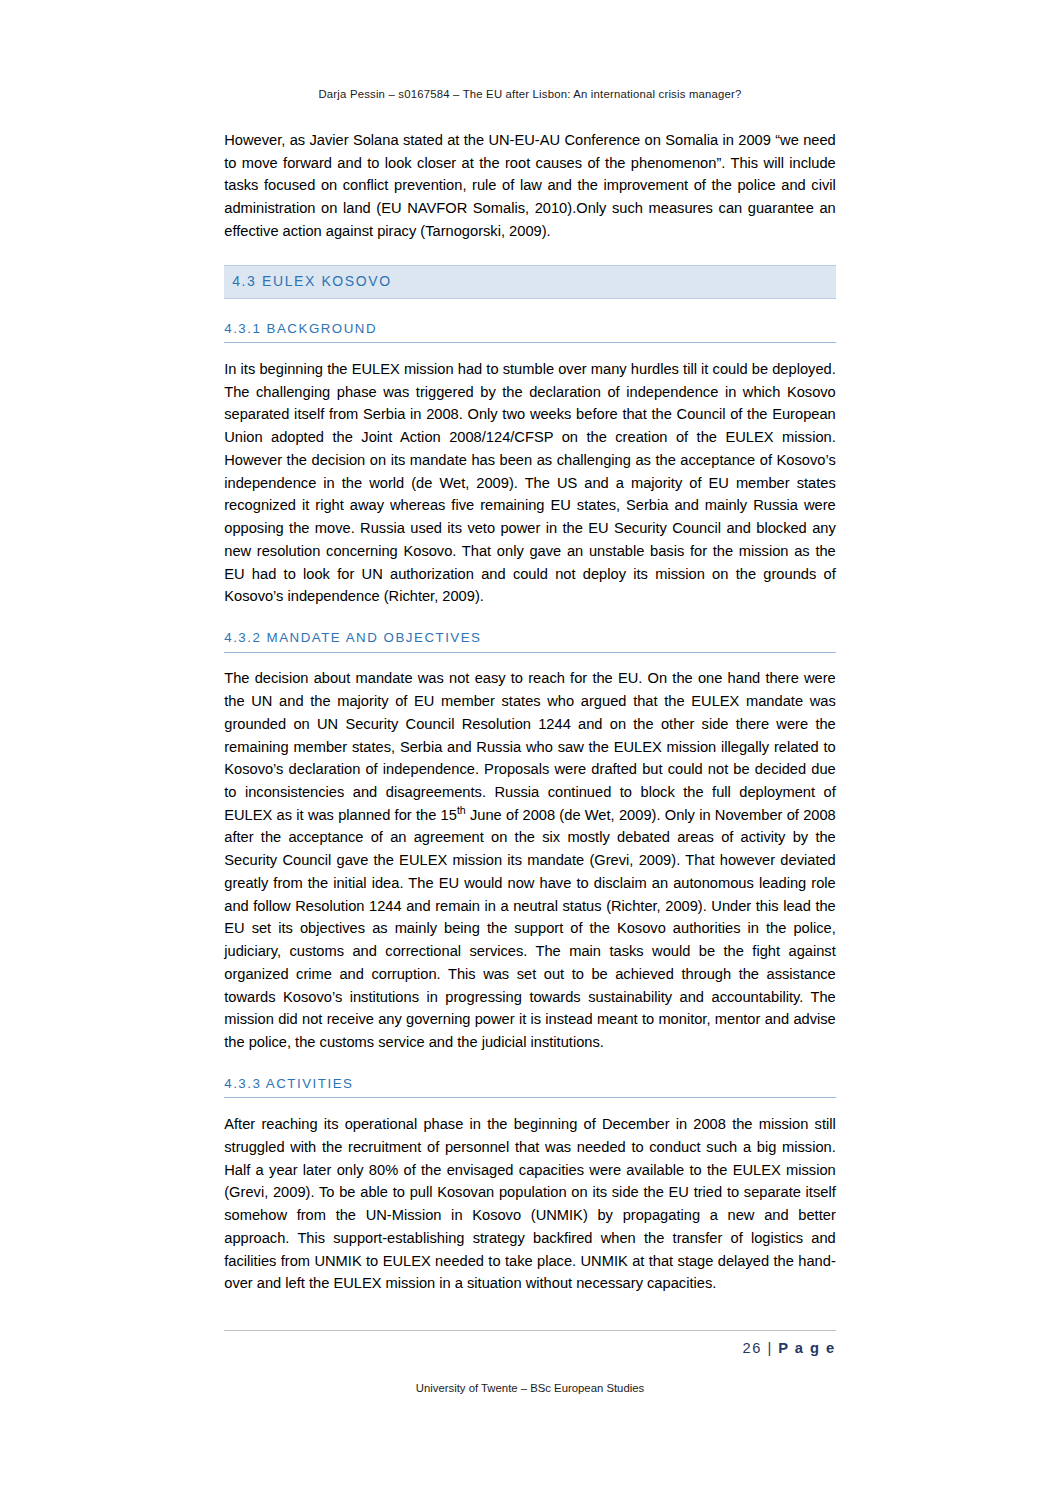Darja Pessin – s0167584 – The EU after Lisbon: An international crisis manager?
However, as Javier Solana stated at the UN-EU-AU Conference on Somalia in 2009 “we need to move forward and to look closer at the root causes of the phenomenon”. This will include tasks focused on conflict prevention, rule of law and the improvement of the police and civil administration on land (EU NAVFOR Somalis, 2010).Only such measures can guarantee an effective action against piracy (Tarnogorski, 2009).
4.3 EULEX KOSOVO
4.3.1 BACKGROUND
In its beginning the EULEX mission had to stumble over many hurdles till it could be deployed. The challenging phase was triggered by the declaration of independence in which Kosovo separated itself from Serbia in 2008. Only two weeks before that the Council of the European Union adopted the Joint Action 2008/124/CFSP on the creation of the EULEX mission. However the decision on its mandate has been as challenging as the acceptance of Kosovo’s independence in the world (de Wet, 2009). The US and a majority of EU member states recognized it right away whereas five remaining EU states, Serbia and mainly Russia were opposing the move. Russia used its veto power in the EU Security Council and blocked any new resolution concerning Kosovo. That only gave an unstable basis for the mission as the EU had to look for UN authorization and could not deploy its mission on the grounds of Kosovo’s independence (Richter, 2009).
4.3.2 MANDATE AND OBJECTIVES
The decision about mandate was not easy to reach for the EU. On the one hand there were the UN and the majority of EU member states who argued that the EULEX mandate was grounded on UN Security Council Resolution 1244 and on the other side there were the remaining member states, Serbia and Russia who saw the EULEX mission illegally related to Kosovo’s declaration of independence. Proposals were drafted but could not be decided due to inconsistencies and disagreements. Russia continued to block the full deployment of EULEX as it was planned for the 15th June of 2008 (de Wet, 2009). Only in November of 2008 after the acceptance of an agreement on the six mostly debated areas of activity by the Security Council gave the EULEX mission its mandate (Grevi, 2009). That however deviated greatly from the initial idea. The EU would now have to disclaim an autonomous leading role and follow Resolution 1244 and remain in a neutral status (Richter, 2009). Under this lead the EU set its objectives as mainly being the support of the Kosovo authorities in the police, judiciary, customs and correctional services. The main tasks would be the fight against organized crime and corruption. This was set out to be achieved through the assistance towards Kosovo’s institutions in progressing towards sustainability and accountability. The mission did not receive any governing power it is instead meant to monitor, mentor and advise the police, the customs service and the judicial institutions.
4.3.3 ACTIVITIES
After reaching its operational phase in the beginning of December in 2008 the mission still struggled with the recruitment of personnel that was needed to conduct such a big mission. Half a year later only 80% of the envisaged capacities were available to the EULEX mission (Grevi, 2009). To be able to pull Kosovan population on its side the EU tried to separate itself somehow from the UN-Mission in Kosovo (UNMIK) by propagating a new and better approach. This support-establishing strategy backfired when the transfer of logistics and facilities from UNMIK to EULEX needed to take place. UNMIK at that stage delayed the hand-over and left the EULEX mission in a situation without necessary capacities.
26 | P a g e
University of Twente – BSc European Studies